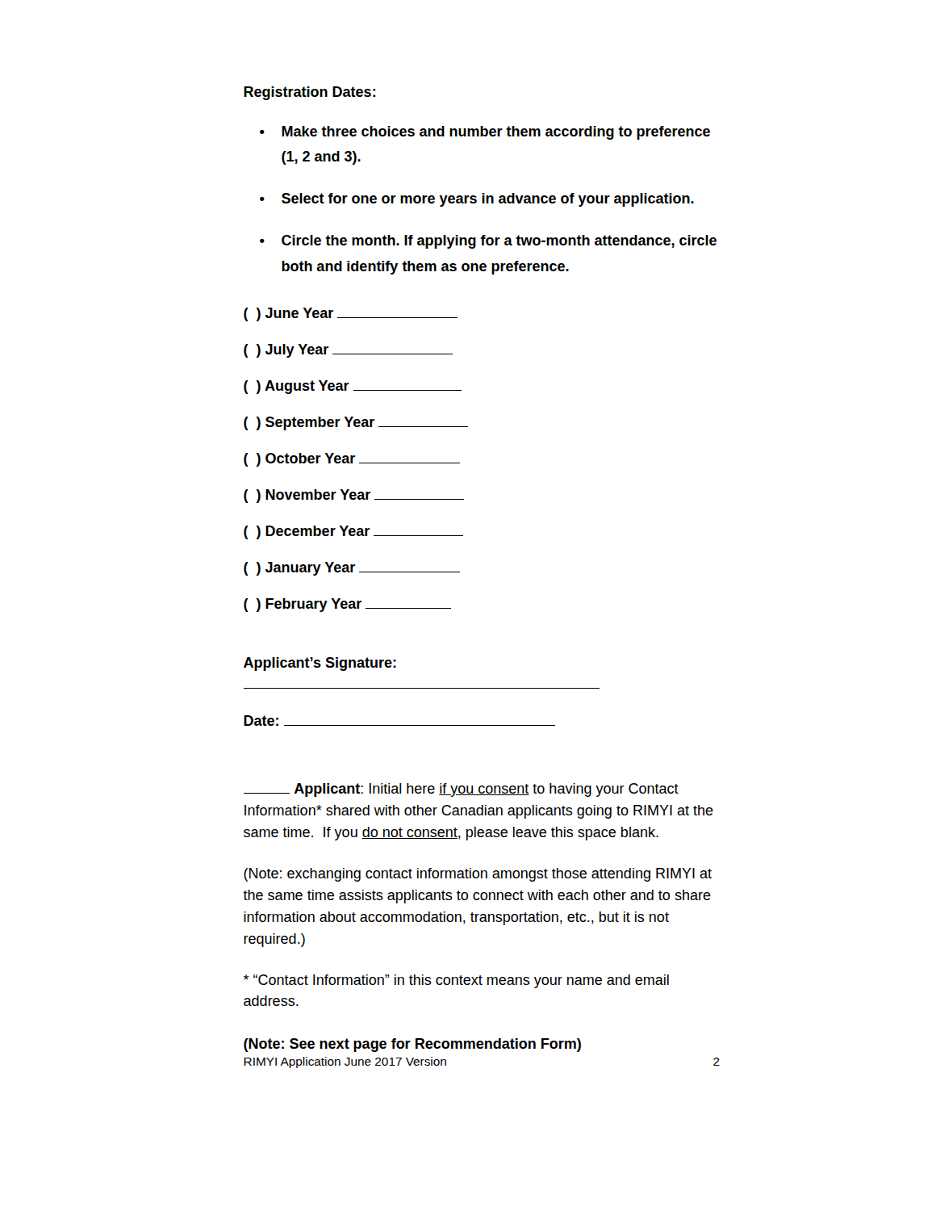Registration Dates:
Make three choices and number them according to preference (1, 2 and 3).
Select for one or more years in advance of your application.
Circle the month. If applying for a two-month attendance, circle both and identify them as one preference.
( ) June Year
( ) July Year
( ) August Year
( ) September Year
( ) October Year
( ) November Year
( ) December Year
( ) January Year
( ) February Year
Applicant’s Signature:
Date:
Applicant: Initial here if you consent to having your Contact Information* shared with other Canadian applicants going to RIMYI at the same time. If you do not consent, please leave this space blank.
(Note: exchanging contact information amongst those attending RIMYI at the same time assists applicants to connect with each other and to share information about accommodation, transportation, etc., but it is not required.)
* “Contact Information” in this context means your name and email address.
(Note: See next page for Recommendation Form)
RIMYI Application June 2017 Version 2